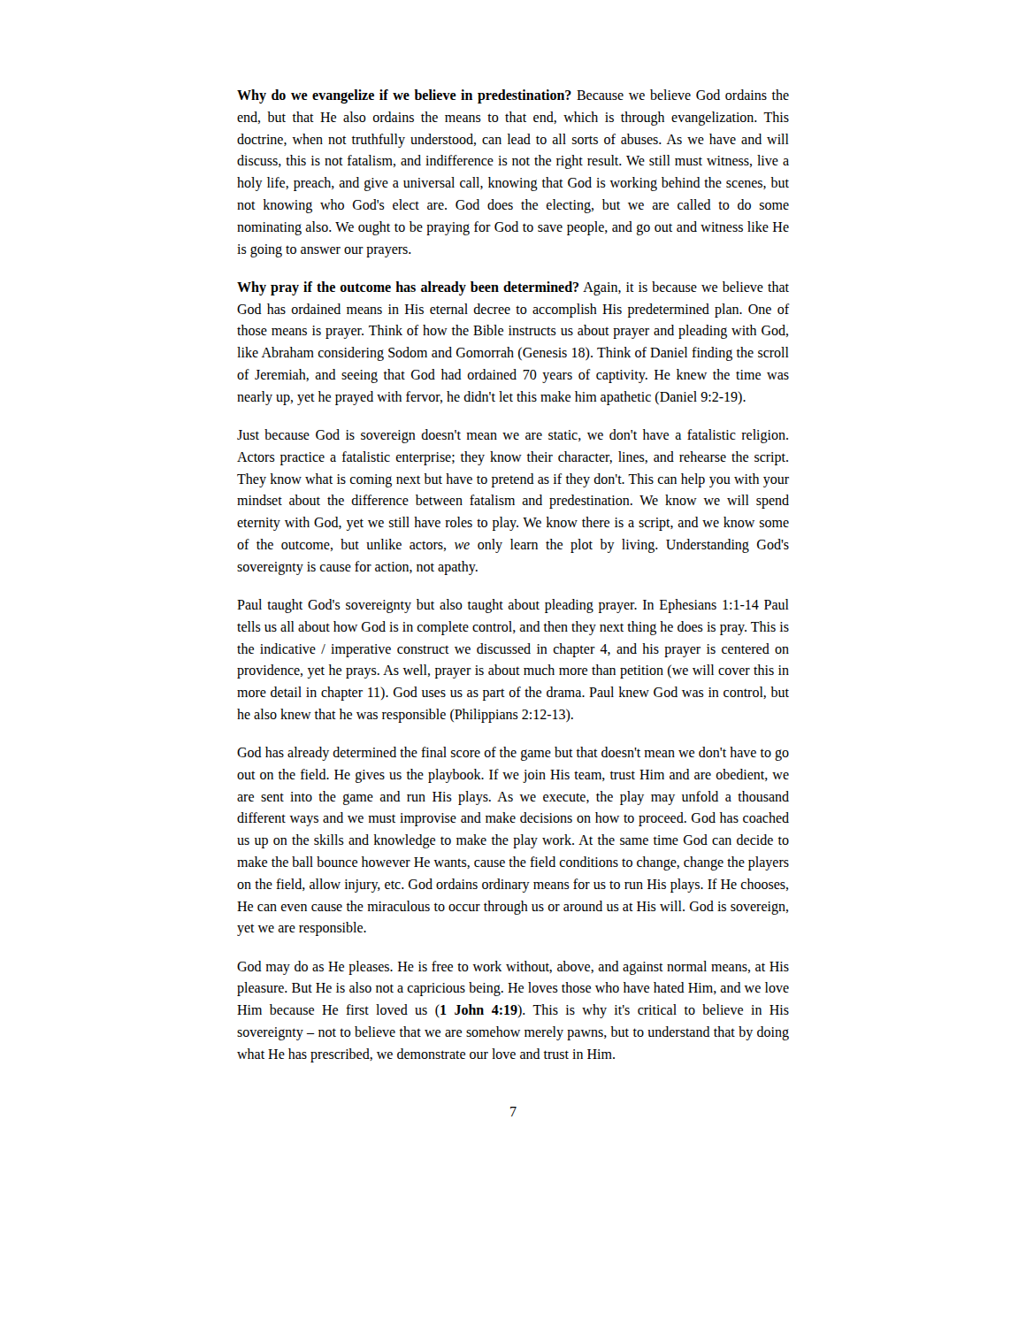Why do we evangelize if we believe in predestination? Because we believe God ordains the end, but that He also ordains the means to that end, which is through evangelization. This doctrine, when not truthfully understood, can lead to all sorts of abuses. As we have and will discuss, this is not fatalism, and indifference is not the right result. We still must witness, live a holy life, preach, and give a universal call, knowing that God is working behind the scenes, but not knowing who God's elect are. God does the electing, but we are called to do some nominating also. We ought to be praying for God to save people, and go out and witness like He is going to answer our prayers.
Why pray if the outcome has already been determined? Again, it is because we believe that God has ordained means in His eternal decree to accomplish His predetermined plan. One of those means is prayer. Think of how the Bible instructs us about prayer and pleading with God, like Abraham considering Sodom and Gomorrah (Genesis 18). Think of Daniel finding the scroll of Jeremiah, and seeing that God had ordained 70 years of captivity. He knew the time was nearly up, yet he prayed with fervor, he didn't let this make him apathetic (Daniel 9:2-19).
Just because God is sovereign doesn't mean we are static, we don't have a fatalistic religion. Actors practice a fatalistic enterprise; they know their character, lines, and rehearse the script. They know what is coming next but have to pretend as if they don't. This can help you with your mindset about the difference between fatalism and predestination. We know we will spend eternity with God, yet we still have roles to play. We know there is a script, and we know some of the outcome, but unlike actors, we only learn the plot by living. Understanding God's sovereignty is cause for action, not apathy.
Paul taught God's sovereignty but also taught about pleading prayer. In Ephesians 1:1-14 Paul tells us all about how God is in complete control, and then they next thing he does is pray. This is the indicative / imperative construct we discussed in chapter 4, and his prayer is centered on providence, yet he prays. As well, prayer is about much more than petition (we will cover this in more detail in chapter 11). God uses us as part of the drama. Paul knew God was in control, but he also knew that he was responsible (Philippians 2:12-13).
God has already determined the final score of the game but that doesn't mean we don't have to go out on the field. He gives us the playbook. If we join His team, trust Him and are obedient, we are sent into the game and run His plays. As we execute, the play may unfold a thousand different ways and we must improvise and make decisions on how to proceed. God has coached us up on the skills and knowledge to make the play work. At the same time God can decide to make the ball bounce however He wants, cause the field conditions to change, change the players on the field, allow injury, etc. God ordains ordinary means for us to run His plays. If He chooses, He can even cause the miraculous to occur through us or around us at His will. God is sovereign, yet we are responsible.
God may do as He pleases. He is free to work without, above, and against normal means, at His pleasure. But He is also not a capricious being. He loves those who have hated Him, and we love Him because He first loved us (1 John 4:19). This is why it's critical to believe in His sovereignty – not to believe that we are somehow merely pawns, but to understand that by doing what He has prescribed, we demonstrate our love and trust in Him.
7